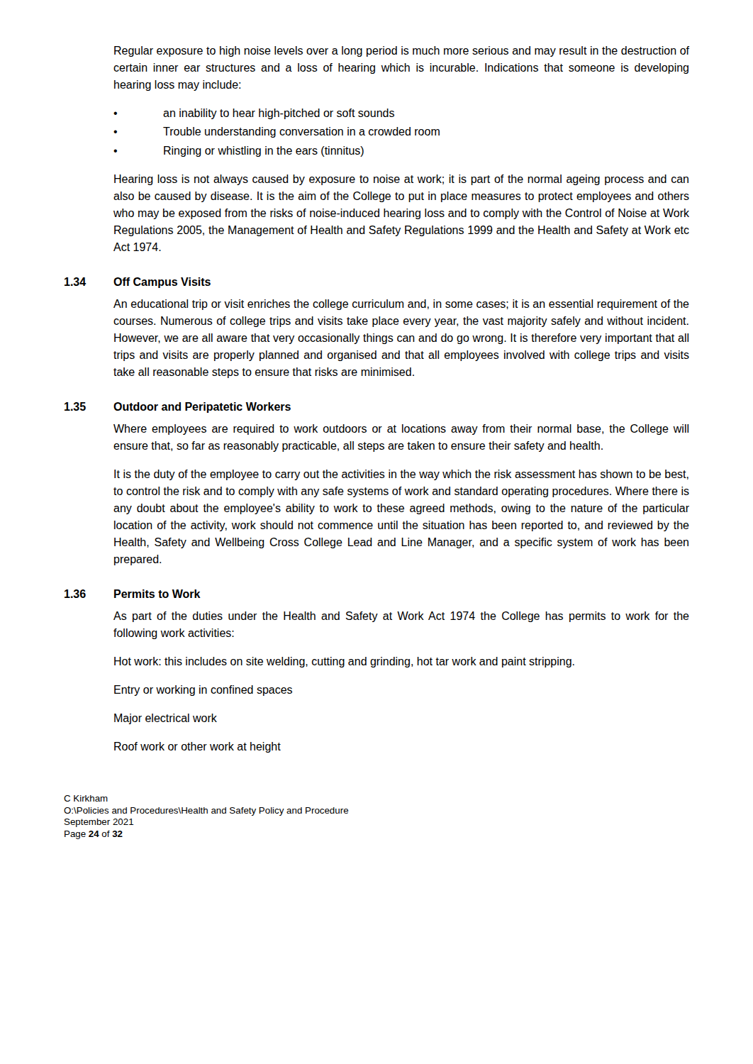Regular exposure to high noise levels over a long period is much more serious and may result in the destruction of certain inner ear structures and a loss of hearing which is incurable. Indications that someone is developing hearing loss may include:
•an inability to hear high-pitched or soft sounds
•Trouble understanding conversation in a crowded room
•Ringing or whistling in the ears (tinnitus)
Hearing loss is not always caused by exposure to noise at work; it is part of the normal ageing process and can also be caused by disease. It is the aim of the College to put in place measures to protect employees and others who may be exposed from the risks of noise-induced hearing loss and to comply with the Control of Noise at Work Regulations 2005, the Management of Health and Safety Regulations 1999 and the Health and Safety at Work etc Act 1974.
1.34 Off Campus Visits
An educational trip or visit enriches the college curriculum and, in some cases; it is an essential requirement of the courses. Numerous of college trips and visits take place every year, the vast majority safely and without incident. However, we are all aware that very occasionally things can and do go wrong. It is therefore very important that all trips and visits are properly planned and organised and that all employees involved with college trips and visits take all reasonable steps to ensure that risks are minimised.
1.35 Outdoor and Peripatetic Workers
Where employees are required to work outdoors or at locations away from their normal base, the College will ensure that, so far as reasonably practicable, all steps are taken to ensure their safety and health.
It is the duty of the employee to carry out the activities in the way which the risk assessment has shown to be best, to control the risk and to comply with any safe systems of work and standard operating procedures. Where there is any doubt about the employee's ability to work to these agreed methods, owing to the nature of the particular location of the activity, work should not commence until the situation has been reported to, and reviewed by the Health, Safety and Wellbeing Cross College Lead and Line Manager, and a specific system of work has been prepared.
1.36 Permits to Work
As part of the duties under the Health and Safety at Work Act 1974 the College has permits to work for the following work activities:
Hot work: this includes on site welding, cutting and grinding, hot tar work and paint stripping.
Entry or working in confined spaces
Major electrical work
Roof work or other work at height
C Kirkham
O:\Policies and Procedures\Health and Safety Policy and Procedure
September 2021
Page 24 of 32